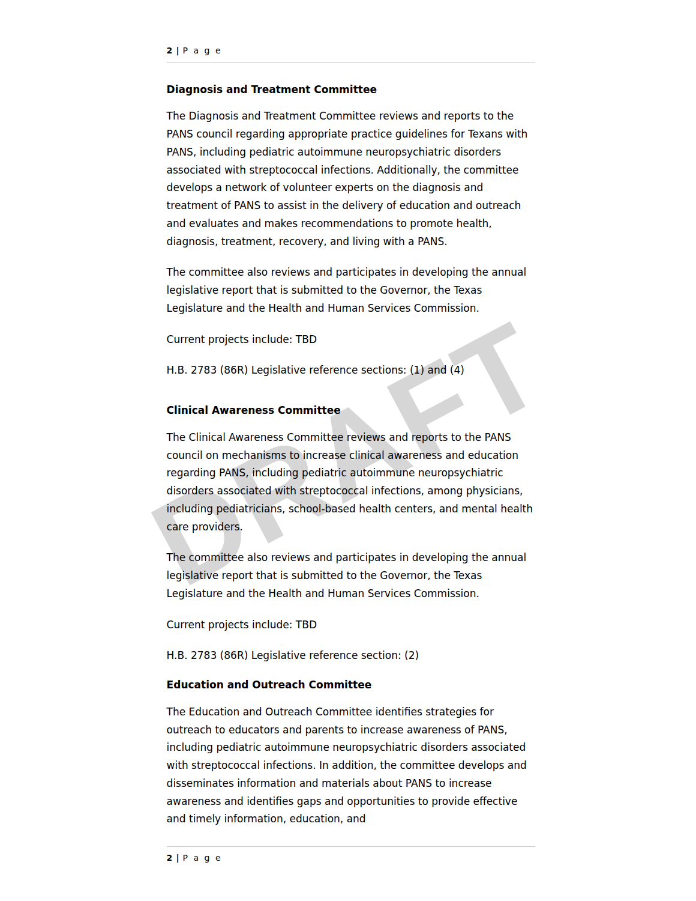DRAFT
2 | P a g e
Diagnosis and Treatment Committee
The Diagnosis and Treatment Committee reviews and reports to the PANS council regarding appropriate practice guidelines for Texans with PANS, including pediatric autoimmune neuropsychiatric disorders associated with streptococcal infections. Additionally, the committee develops a network of volunteer experts on the diagnosis and treatment of PANS to assist in the delivery of education and outreach and evaluates and makes recommendations to promote health, diagnosis, treatment, recovery, and living with a PANS.
The committee also reviews and participates in developing the annual legislative report that is submitted to the Governor, the Texas Legislature and the Health and Human Services Commission.
Current projects include: TBD
H.B. 2783 (86R) Legislative reference sections: (1) and (4)
Clinical Awareness Committee
The Clinical Awareness Committee reviews and reports to the PANS council on mechanisms to increase clinical awareness and education regarding PANS, including pediatric autoimmune neuropsychiatric disorders associated with streptococcal infections, among physicians, including pediatricians, school-based health centers, and mental health care providers.
The committee also reviews and participates in developing the annual legislative report that is submitted to the Governor, the Texas Legislature and the Health and Human Services Commission.
Current projects include: TBD
H.B. 2783 (86R) Legislative reference section: (2)
Education and Outreach Committee
The Education and Outreach Committee identifies strategies for outreach to educators and parents to increase awareness of PANS, including pediatric autoimmune neuropsychiatric disorders associated with streptococcal infections. In addition, the committee develops and disseminates information and materials about PANS to increase awareness and identifies gaps and opportunities to provide effective and timely information, education, and
2 | P a g e